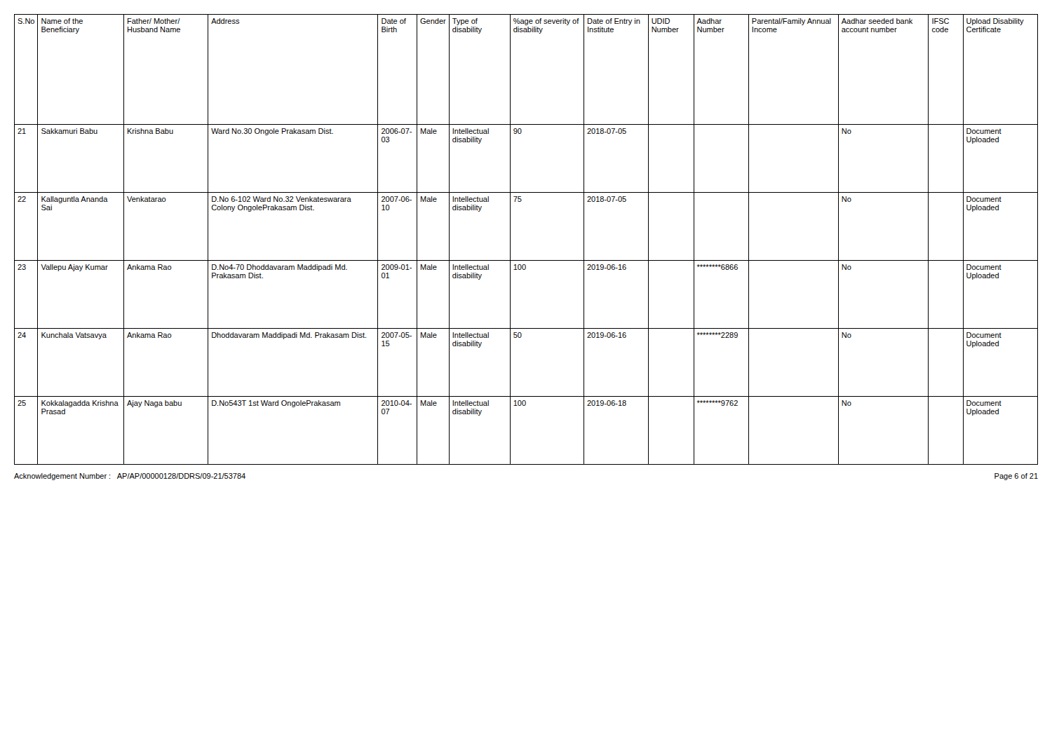| S.No | Name of the Beneficiary | Father/ Mother/ Husband Name | Address | Date of Birth | Gender | Type of disability | %age of severity of disability | Date of Entry in Institute | UDID Number | Aadhar Number | Parental/Family Annual Income | Aadhar seeded bank account number | IFSC code | Upload Disability Certificate |
| --- | --- | --- | --- | --- | --- | --- | --- | --- | --- | --- | --- | --- | --- | --- |
| 21 | Sakkamuri Babu | Krishna Babu | Ward No.30 Ongole Prakasam Dist. | 2006-07-03 | Male | Intellectual disability | 90 | 2018-07-05 | | | | No | | Document Uploaded |
| 22 | Kallaguntla Ananda Sai | Venkatarao | D.No 6-102 Ward No.32 Venkateswarara Colony OngolePrakasam Dist. | 2007-06-10 | Male | Intellectual disability | 75 | 2018-07-05 | | | | No | | Document Uploaded |
| 23 | Vallepu Ajay Kumar | Ankama Rao | D.No4-70 Dhoddavaram Maddipadi Md. Prakasam Dist. | 2009-01-01 | Male | Intellectual disability | 100 | 2019-06-16 | | ********6866 | | No | | Document Uploaded |
| 24 | Kunchala Vatsavya | Ankama Rao | Dhoddavaram Maddipadi Md. Prakasam Dist. | 2007-05-15 | Male | Intellectual disability | 50 | 2019-06-16 | | ********2289 | | No | | Document Uploaded |
| 25 | Kokkalagadda Krishna Prasad | Ajay Naga babu | D.No543T 1st Ward OngolePrakasam | 2010-04-07 | Male | Intellectual disability | 100 | 2019-06-18 | | ********9762 | | No | | Document Uploaded |
Acknowledgement Number : AP/AP/00000128/DDRS/09-21/53784 Page 6 of 21